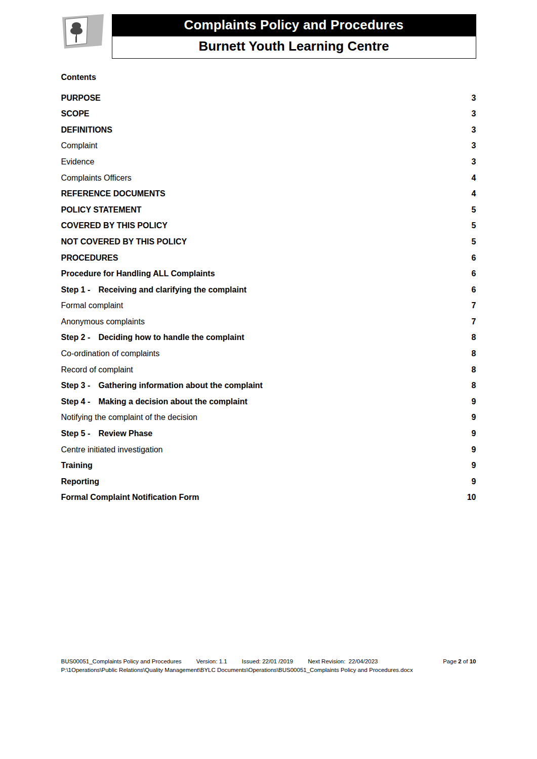Complaints Policy and Procedures
Burnett Youth Learning Centre
Contents
| PURPOSE | 3 |
| SCOPE | 3 |
| DEFINITIONS | 3 |
| Complaint | 3 |
| Evidence | 3 |
| Complaints Officers | 4 |
| REFERENCE DOCUMENTS | 4 |
| POLICY STATEMENT | 5 |
| COVERED BY THIS POLICY | 5 |
| NOT COVERED BY THIS POLICY | 5 |
| PROCEDURES | 6 |
| Procedure for Handling ALL Complaints | 6 |
| Step 1 - Receiving and clarifying the complaint | 6 |
| Formal complaint | 7 |
| Anonymous complaints | 7 |
| Step 2 - Deciding how to handle the complaint | 8 |
| Co-ordination of complaints | 8 |
| Record of complaint | 8 |
| Step 3 - Gathering information about the complaint | 8 |
| Step 4 - Making a decision about the complaint | 9 |
| Notifying the complaint of the decision | 9 |
| Step 5 - Review Phase | 9 |
| Centre initiated investigation | 9 |
| Training | 9 |
| Reporting | 9 |
| Formal Complaint Notification Form | 10 |
Page 2 of 10 BUS00051_Complaints Policy and Procedures Version: 1.1 Issued: 22/01 /2019 Next Revision: 22/04/2023
P:\1Operations\Public Relations\Quality Management\BYLC Documents\Operations\BUS00051_Complaints Policy and Procedures.docx